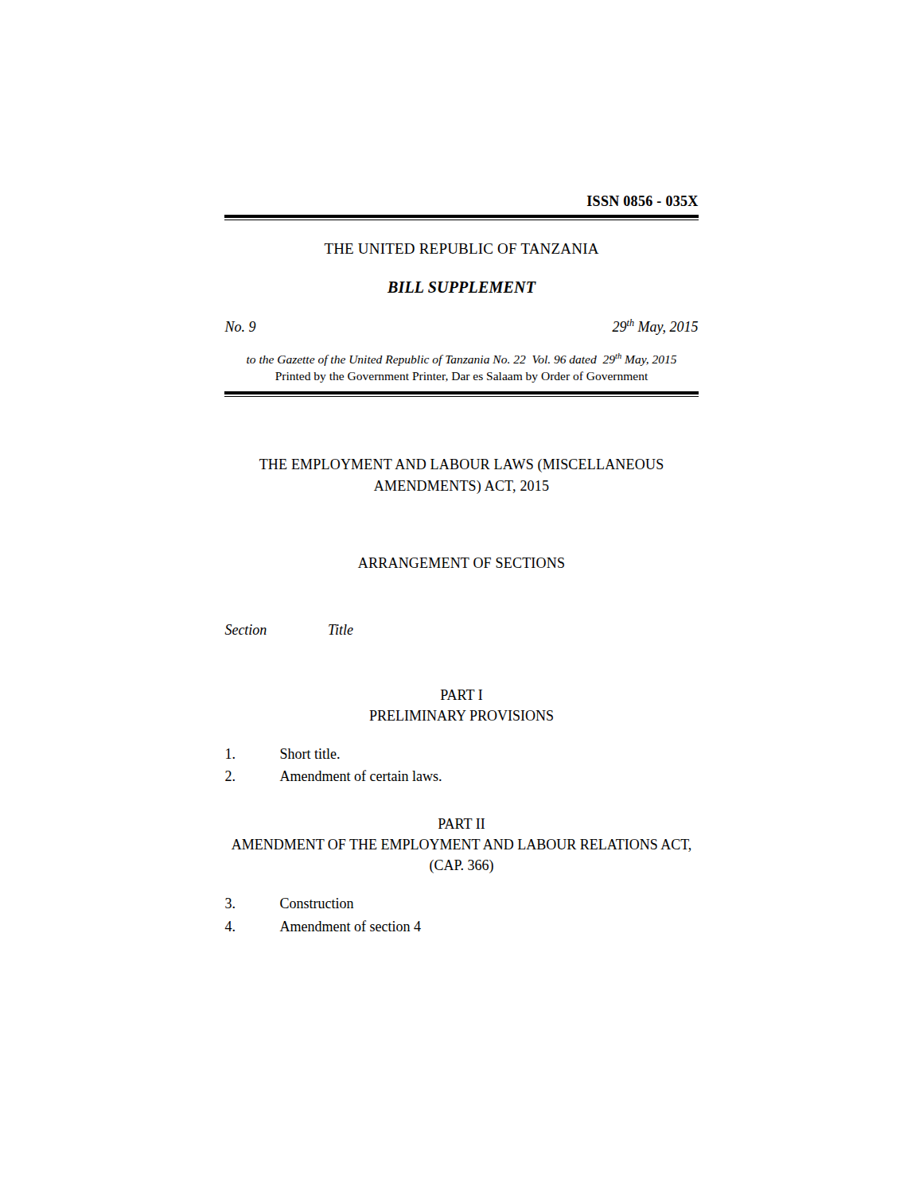ISSN 0856 - 035X
THE UNITED REPUBLIC OF TANZANIA
BILL SUPPLEMENT
No. 9
29th May, 2015
to the Gazette of the United Republic of Tanzania No. 22 Vol. 96 dated 29th May, 2015
Printed by the Government Printer, Dar es Salaam by Order of Government
THE EMPLOYMENT AND LABOUR LAWS (MISCELLANEOUS
AMENDMENTS) ACT, 2015
ARRANGEMENT OF SECTIONS
Section Title
PART I PRELIMINARY PROVISIONS
1. Short title.
2. Amendment of certain laws.
PART II AMENDMENT OF THE EMPLOYMENT AND LABOUR RELATIONS ACT, (CAP. 366)
3. Construction
4. Amendment of section 4